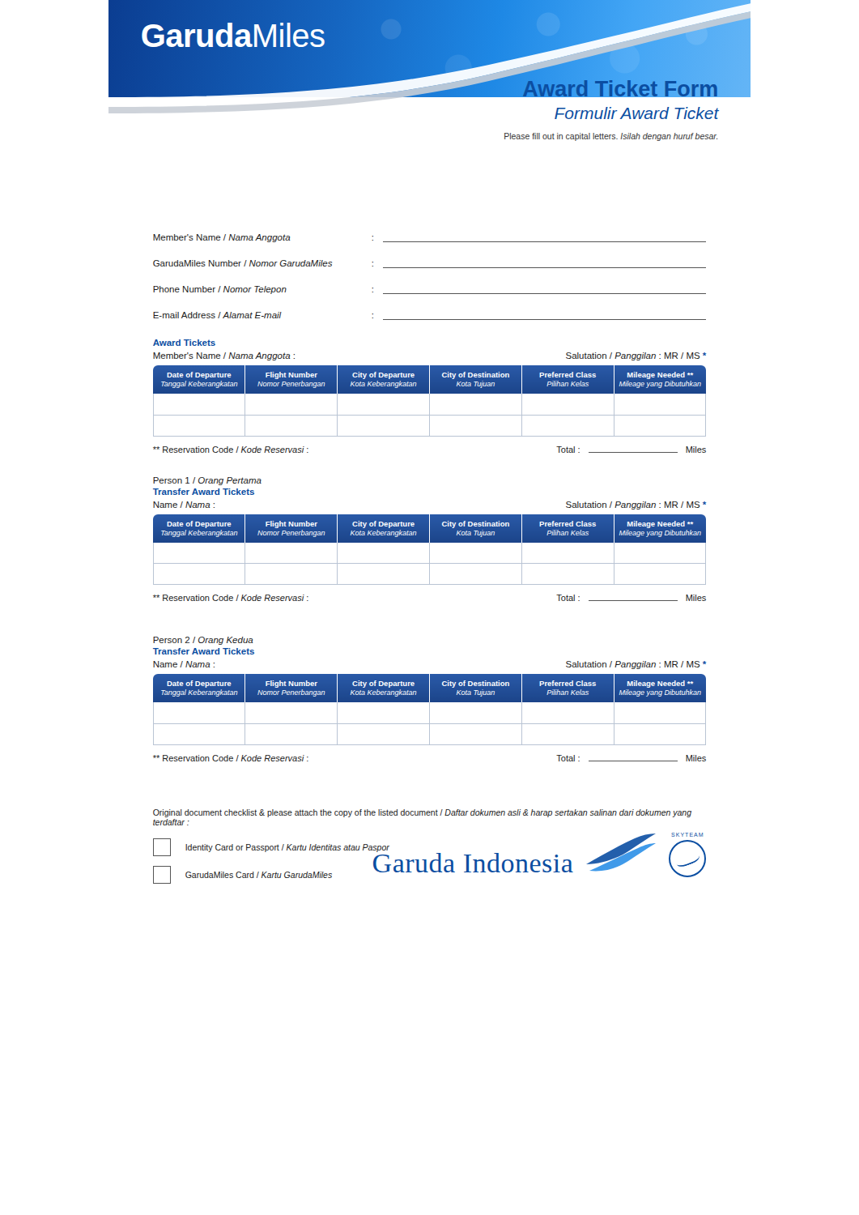GarudaMiles
Award Ticket Form
Formulir Award Ticket
Please fill out in capital letters. Isilah dengan huruf besar.
Member's Name / Nama Anggota
:
GarudaMiles Number / Nomor GarudaMiles
:
Phone Number / Nomor Telepon
:
E-mail Address / Alamat E-mail
:
Award Tickets
Member's Name / Nama Anggota :
Salutation / Panggilan : MR / MS *
| Date of Departure Tanggal Keberangkatan | Flight Number Nomor Penerbangan | City of Departure Kota Keberangkatan | City of Destination Kota Tujuan | Preferred Class Pilihan Kelas | Mileage Needed ** Mileage yang Dibutuhkan |
| --- | --- | --- | --- | --- | --- |
** Reservation Code / Kode Reservasi :
Total : Miles
Person 1 / Orang Pertama
Transfer Award Tickets
Name / Nama :
Salutation / Panggilan : MR / MS *
| Date of Departure Tanggal Keberangkatan | Flight Number Nomor Penerbangan | City of Departure Kota Keberangkatan | City of Destination Kota Tujuan | Preferred Class Pilihan Kelas | Mileage Needed ** Mileage yang Dibutuhkan |
| --- | --- | --- | --- | --- | --- |
** Reservation Code / Kode Reservasi :
Total : Miles
Person 2 / Orang Kedua
Transfer Award Tickets
Name / Nama :
Salutation / Panggilan : MR / MS *
| Date of Departure Tanggal Keberangkatan | Flight Number Nomor Penerbangan | City of Departure Kota Keberangkatan | City of Destination Kota Tujuan | Preferred Class Pilihan Kelas | Mileage Needed ** Mileage yang Dibutuhkan |
| --- | --- | --- | --- | --- | --- |
** Reservation Code / Kode Reservasi :
Total : Miles
Original document checklist & please attach the copy of the listed document / Daftar dokumen asli & harap sertakan salinan dari dokumen yang terdaftar :
Identity Card or Passport / Kartu Identitas atau Paspor
GarudaMiles Card / Kartu GarudaMiles
Garuda Indonesia
SKYTEAM